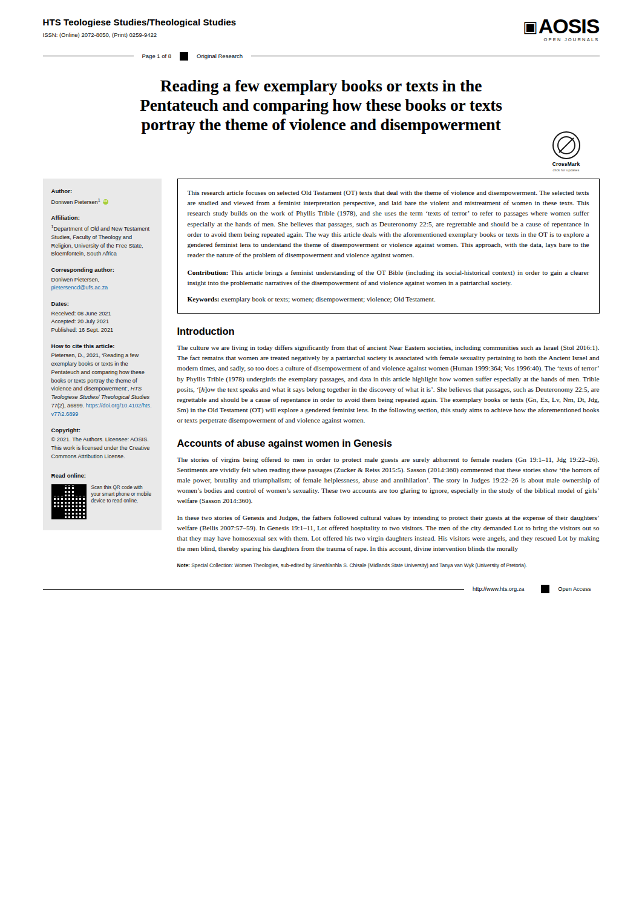HTS Teologiese Studies/Theological Studies
ISSN: (Online) 2072-8050, (Print) 0259-9422
▣AOSIS
OPEN JOURNALS
Page 1 of 8 Original Research
Reading a few exemplary books or texts in the
Pentateuch and comparing how these books or texts
portray the theme of violence and disempowerment
CrossMark
click for updates
Author:
Doniwen Pietersen1
Affiliation:
1Department of Old and New Testament Studies, Faculty of Theology and Religion, University of the Free State, Bloemfontein, South Africa
Corresponding author:
Doniwen Pietersen,
pietersencd@ufs.ac.za
Dates:
Received: 08 June 2021
Accepted: 20 July 2021
Published: 16 Sept. 2021
How to cite this article:
Pietersen, D., 2021, ‘Reading a few exemplary books or texts in the Pentateuch and comparing how these books or texts portray the theme of violence and disempowerment’, HTS Teologiese Studies/ Theological Studies 77(2), a6899. https://doi.org/10.4102/hts.v77i2.6899
Copyright:
© 2021. The Authors. Licensee: AOSIS. This work is licensed under the Creative Commons Attribution License.
Read online:
Scan this QR code with your smart phone or mobile device to read online.
This research article focuses on selected Old Testament (OT) texts that deal with the theme of violence and disempowerment. The selected texts are studied and viewed from a feminist interpretation perspective, and laid bare the violent and mistreatment of women in these texts. This research study builds on the work of Phyllis Trible (1978), and she uses the term ‘texts of terror’ to refer to passages where women suffer especially at the hands of men. She believes that passages, such as Deuteronomy 22:5, are regrettable and should be a cause of repentance in order to avoid them being repeated again. The way this article deals with the aforementioned exemplary books or texts in the OT is to explore a gendered feminist lens to understand the theme of disempowerment or violence against women. This approach, with the data, lays bare to the reader the nature of the problem of disempowerment and violence against women.
Contribution: This article brings a feminist understanding of the OT Bible (including its social-historical context) in order to gain a clearer insight into the problematic narratives of the disempowerment of and violence against women in a patriarchal society.
Keywords: exemplary book or texts; women; disempowerment; violence; Old Testament.
Introduction
The culture we are living in today differs significantly from that of ancient Near Eastern societies, including communities such as Israel (Stol 2016:1). The fact remains that women are treated negatively by a patriarchal society is associated with female sexuality pertaining to both the Ancient Israel and modern times, and sadly, so too does a culture of disempowerment of and violence against women (Human 1999:364; Vos 1996:40). The ‘texts of terror’ by Phyllis Trible (1978) undergirds the exemplary passages, and data in this article highlight how women suffer especially at the hands of men. Trible posits, ‘[h]ow the text speaks and what it says belong together in the discovery of what it is’. She believes that passages, such as Deuteronomy 22:5, are regrettable and should be a cause of repentance in order to avoid them being repeated again. The exemplary books or texts (Gn, Ex, Lv, Nm, Dt, Jdg, Sm) in the Old Testament (OT) will explore a gendered feminist lens. In the following section, this study aims to achieve how the aforementioned books or texts perpetrate disempowerment of and violence against women.
Accounts of abuse against women in Genesis
The stories of virgins being offered to men in order to protect male guests are surely abhorrent to female readers (Gn 19:1–11, Jdg 19:22–26). Sentiments are vividly felt when reading these passages (Zucker & Reiss 2015:5). Sasson (2014:360) commented that these stories show ‘the horrors of male power, brutality and triumphalism; of female helplessness, abuse and annihilation’. The story in Judges 19:22–26 is about male ownership of women’s bodies and control of women’s sexuality. These two accounts are too glaring to ignore, especially in the study of the biblical model of girls’ welfare (Sasson 2014:360).
In these two stories of Genesis and Judges, the fathers followed cultural values by intending to protect their guests at the expense of their daughters’ welfare (Bellis 2007:57–59). In Genesis 19:1–11, Lot offered hospitality to two visitors. The men of the city demanded Lot to bring the visitors out so that they may have homosexual sex with them. Lot offered his two virgin daughters instead. His visitors were angels, and they rescued Lot by making the men blind, thereby sparing his daughters from the trauma of rape. In this account, divine intervention blinds the morally
Note: Special Collection: Women Theologies, sub-edited by Sinenhlanhla S. Chisale (Midlands State University) and Tanya van Wyk (University of Pretoria).
http://www.hts.org.za Open Access